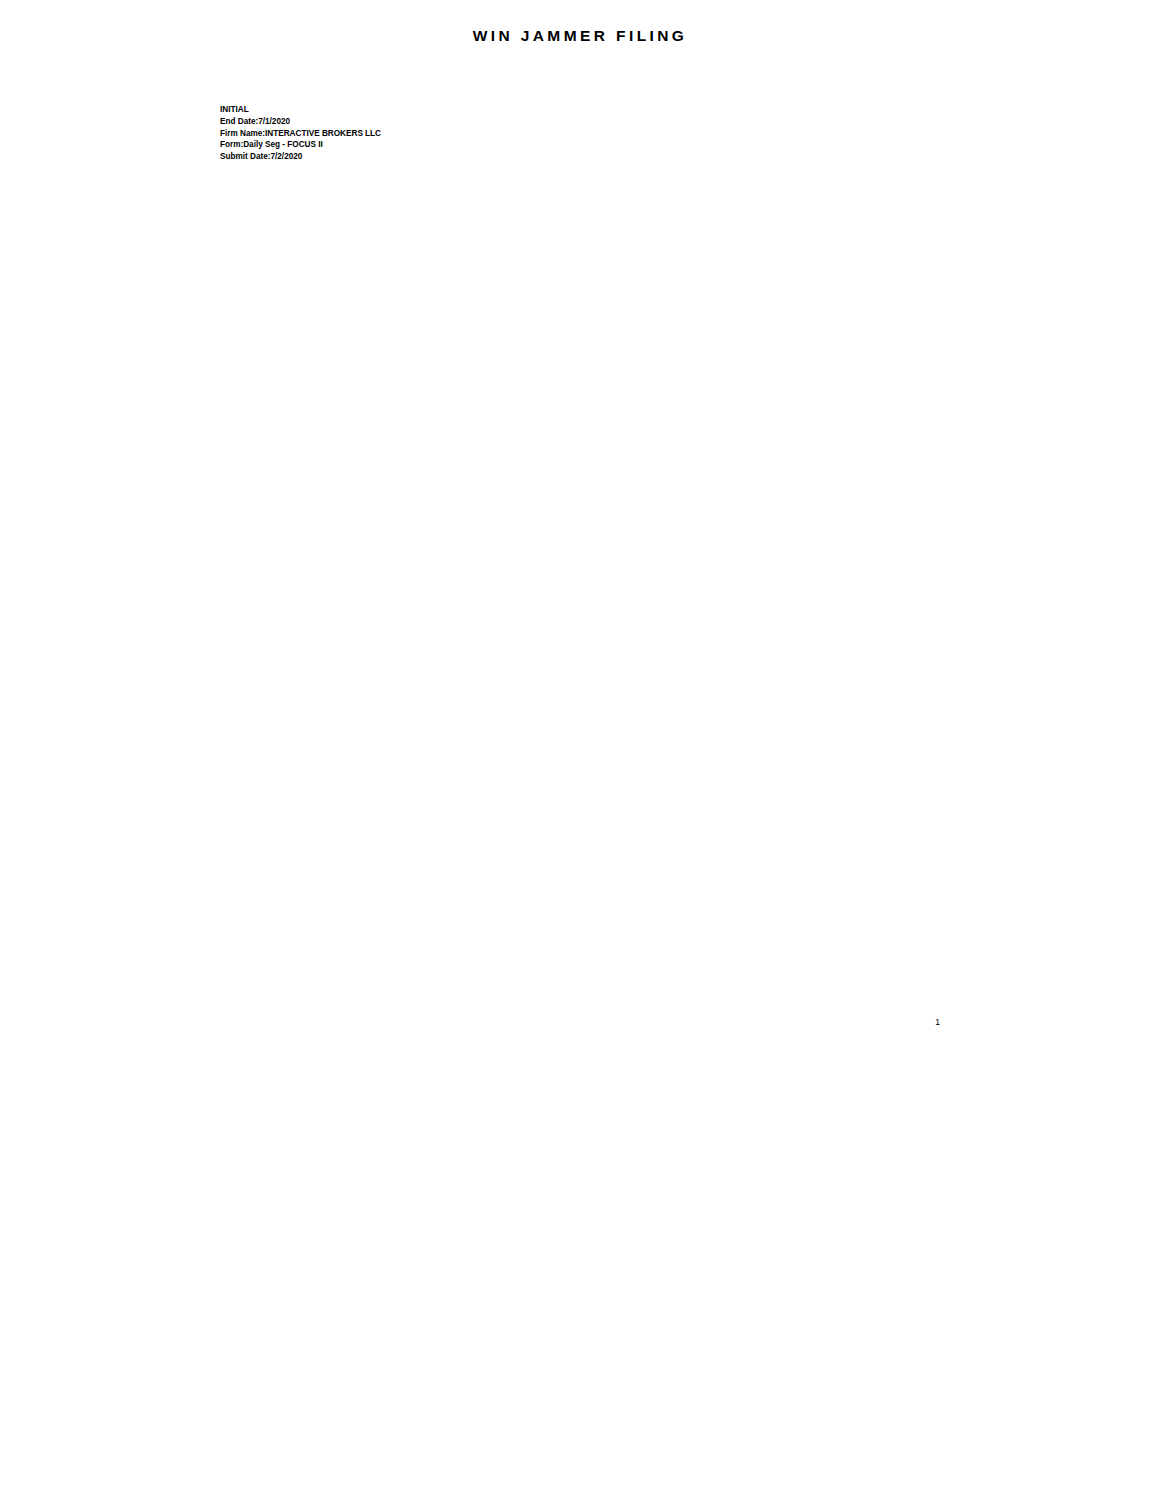WIN JAMMER FILING
INITIAL
End Date:7/1/2020
Firm Name:INTERACTIVE BROKERS LLC
Form:Daily Seg - FOCUS II
Submit Date:7/2/2020
1